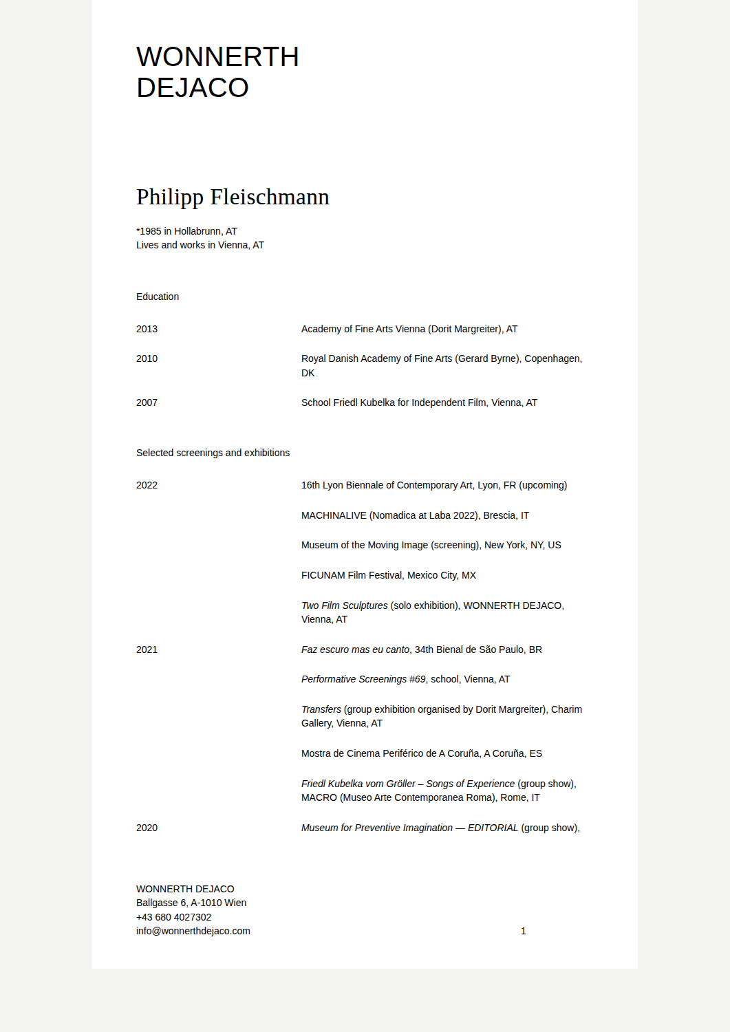WONNERTH
DEJACO
Philipp Fleischmann
*1985 in Hollabrunn, AT
Lives and works in Vienna, AT
Education
| 2013 | Academy of Fine Arts Vienna (Dorit Margreiter), AT |
| 2010 | Royal Danish Academy of Fine Arts (Gerard Byrne), Copenhagen, DK |
| 2007 | School Friedl Kubelka for Independent Film, Vienna, AT |
Selected screenings and exhibitions
| 2022 | 16th Lyon Biennale of Contemporary Art, Lyon, FR (upcoming) |
| | MACHINALIVE (Nomadica at Laba 2022), Brescia, IT |
| | Museum of the Moving Image (screening), New York, NY, US |
| | FICUNAM Film Festival, Mexico City, MX |
| | Two Film Sculptures (solo exhibition), WONNERTH DEJACO, Vienna, AT |
| 2021 | Faz escuro mas eu canto , 34th Bienal de São Paulo, BR |
| | Performative Screenings #69 , school, Vienna, AT |
| | Transfers (group exhibition organised by Dorit Margreiter), Charim Gallery, Vienna, AT |
| | Mostra de Cinema Periférico de A Coruña, A Coruña, ES |
| | Friedl Kubelka vom Gröller – Songs of Experience (group show), MACRO (Museo Arte Contemporanea Roma), Rome, IT |
| 2020 | Museum for Preventive Imagination — EDITORIAL (group show), |
WONNERTH DEJACO Ballgasse 6, A-1010 Wien +43 680 4027302 info@wonnerthdejaco.com
1